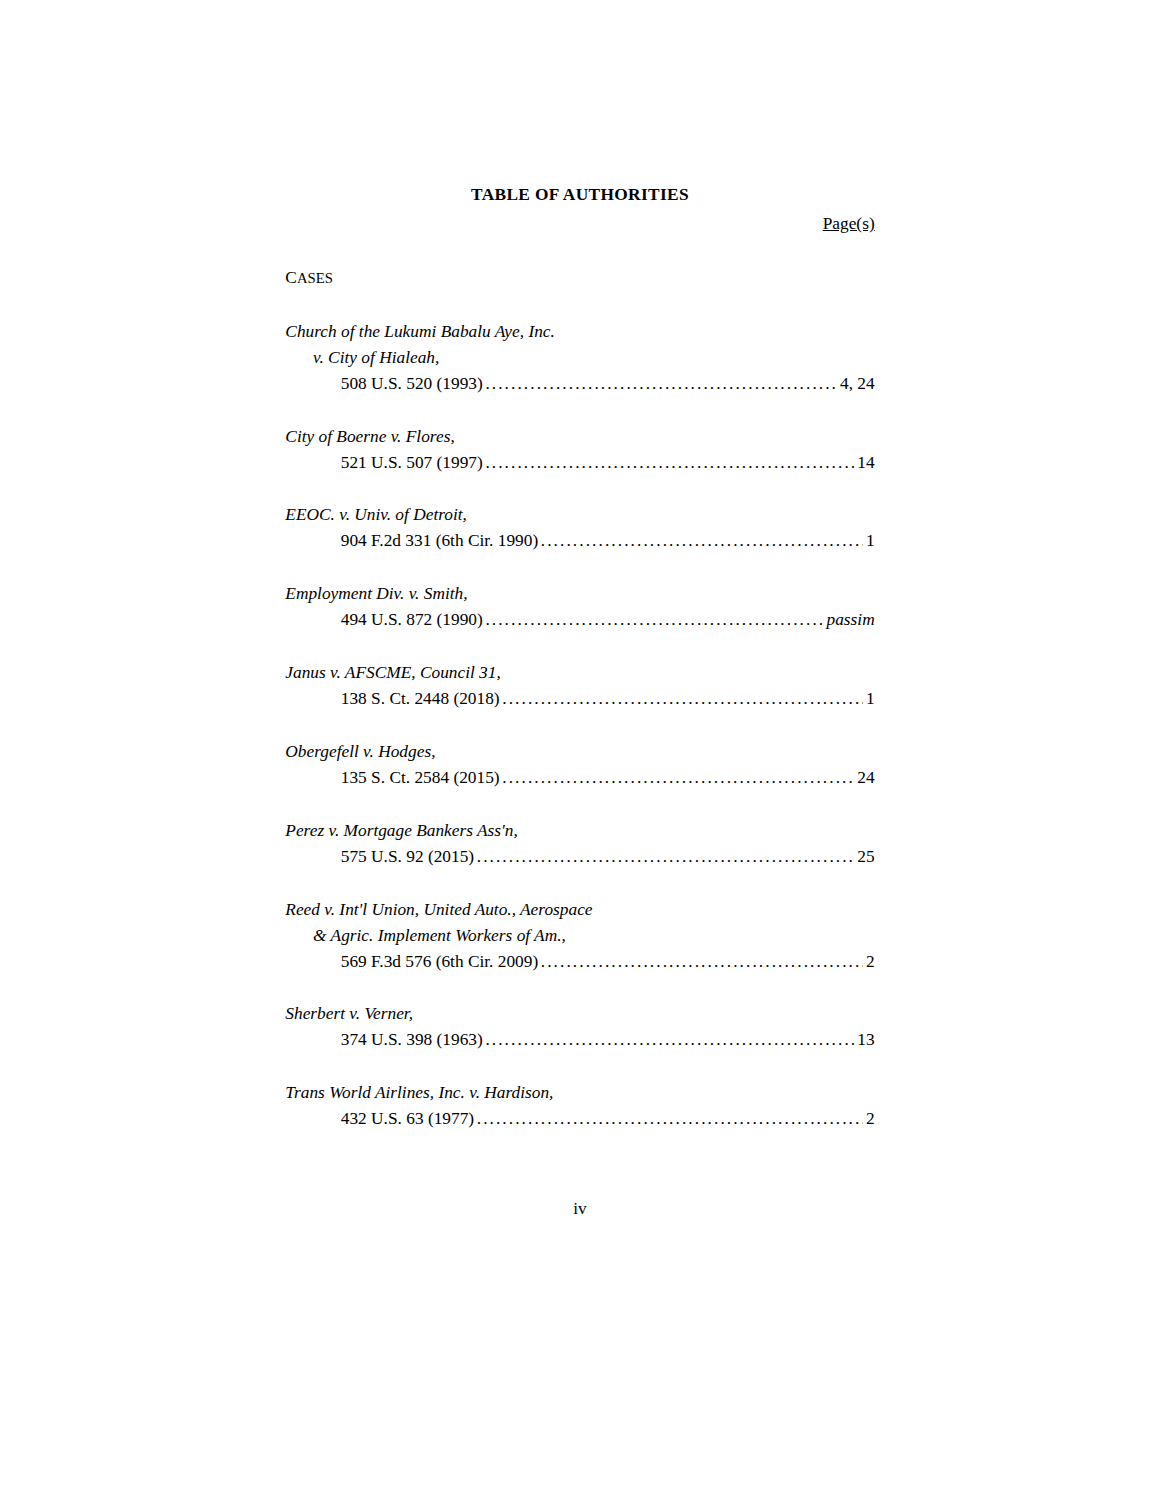TABLE OF AUTHORITIES
Page(s)
CASES
Church of the Lukumi Babalu Aye, Inc.
v. City of Hialeah,
508 U.S. 520 (1993) ......................................................................... 4, 24
City of Boerne v. Flores,
521 U.S. 507 (1997) ......................................................................... 14
EEOC. v. Univ. of Detroit,
904 F.2d 331 (6th Cir. 1990) ......................................................................... 1
Employment Div. v. Smith,
494 U.S. 872 (1990) ......................................................................... passim
Janus v. AFSCME, Council 31,
138 S. Ct. 2448 (2018) ......................................................................... 1
Obergefell v. Hodges,
135 S. Ct. 2584 (2015) ......................................................................... 24
Perez v. Mortgage Bankers Ass'n,
575 U.S. 92 (2015) ......................................................................... 25
Reed v. Int'l Union, United Auto., Aerospace
& Agric. Implement Workers of Am.,
569 F.3d 576 (6th Cir. 2009) ......................................................................... 2
Sherbert v. Verner,
374 U.S. 398 (1963) ......................................................................... 13
Trans World Airlines, Inc. v. Hardison,
432 U.S. 63 (1977) ......................................................................... 2
iv